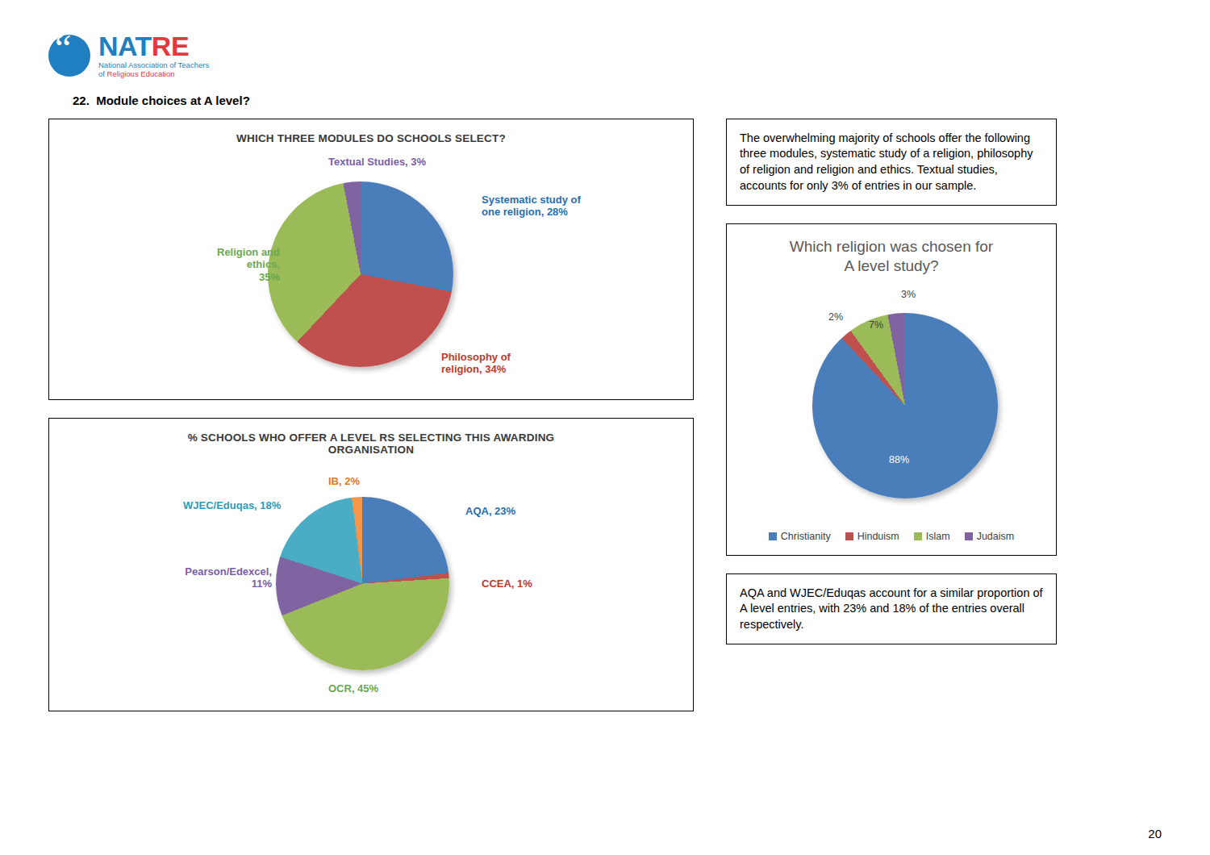NAT RE
National Association of Teachers
of Religious Education
22. Module choices at A level?
WHICH THREE MODULES DO SCHOOLS SELECT?
Textual Studies, 3%
Systematic study of
one religion, 28%
Religion and ethics,
35%
Philosophy of
religion, 34%
% SCHOOLS WHO OFFER A LEVEL RS SELECTING THIS AWARDING
ORGANISATION
IB, 2%
WJEC/Eduqas, 18%
AQA, 23%
CCEA, 1%
Pearson/Edexcel,
11%
OCR, 45%
The overwhelming majority of schools offer the following three modules, systematic study of a religion, philosophy of religion and religion and ethics. Textual studies, accounts for only 3% of entries in our sample.
Which religion was chosen for
A level study?
3%
2%
7%
88%
Christianity Hinduism Islam Judaism
AQA and WJEC/Eduqas account for a similar proportion of A level entries, with 23% and 18% of the entries overall respectively.
20